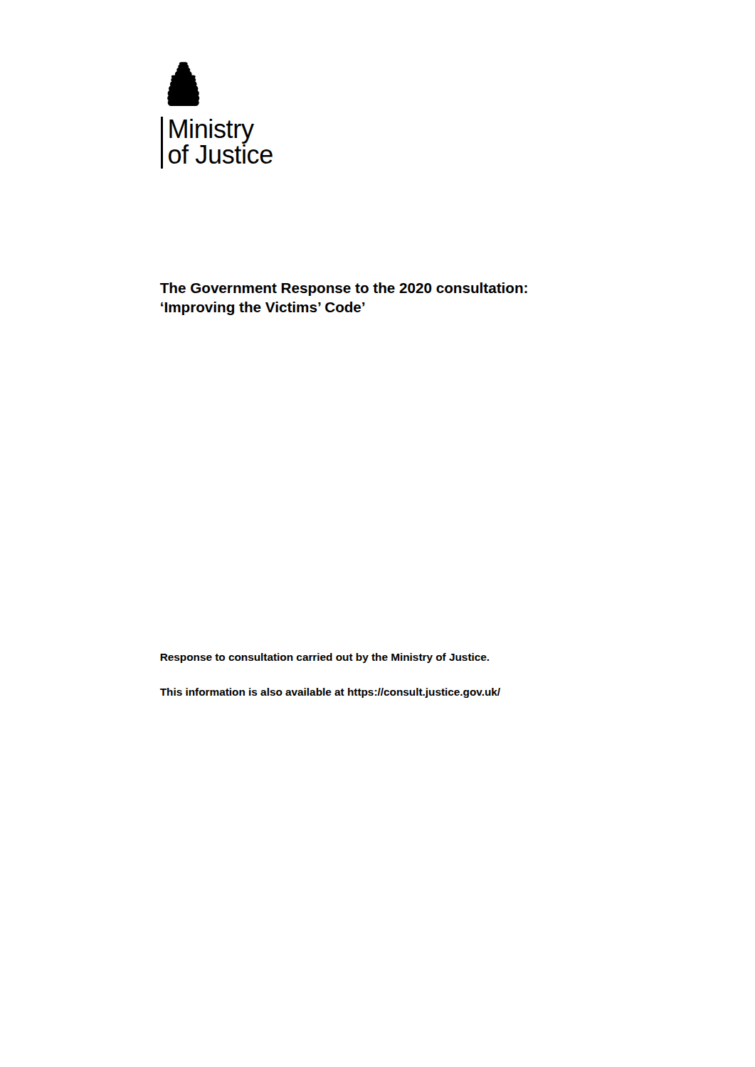Ministry
of Justice
The Government Response to the 2020 consultation: ‘Improving the Victims’ Code’
Response to consultation carried out by the Ministry of Justice.
This information is also available at https://consult.justice.gov.uk/